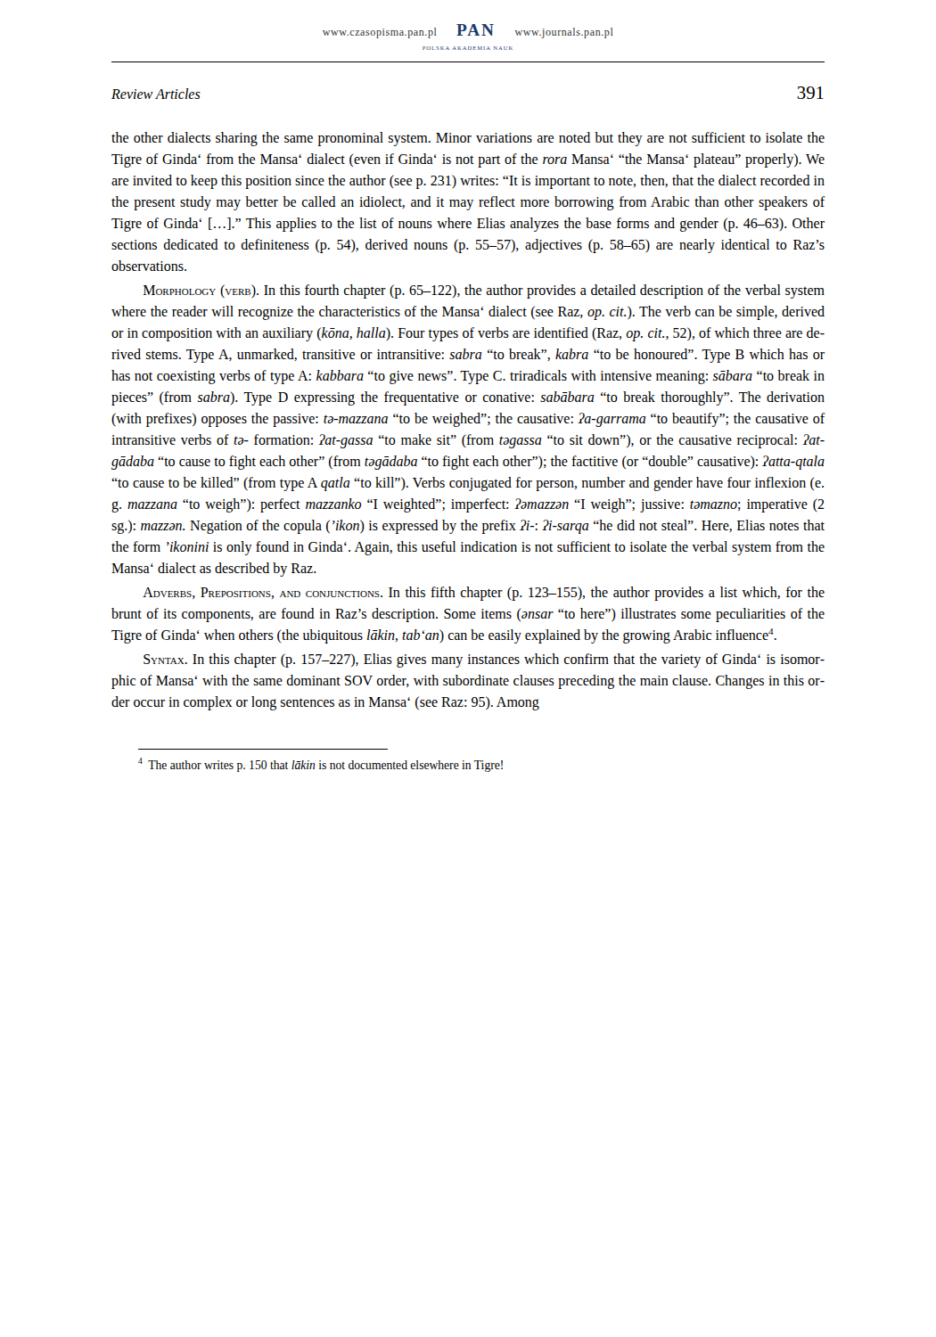www.czasopisma.pan.pl PAN www.journals.pan.pl
POLSKA AKADEMIA NAUK
Review Articles 391
the other dialects sharing the same pronominal system. Minor variations are noted but they are not sufficient to isolate the Tigre of Ginda‘ from the Mansa‘ dialect (even if Ginda‘ is not part of the rora Mansa‘ “the Mansa‘ plateau” properly). We are invited to keep this position since the author (see p. 231) writes: “It is important to note, then, that the dialect recorded in the present study may better be called an idiolect, and it may reflect more borrowing from Arabic than other speakers of Tigre of Ginda‘ […].” This applies to the list of nouns where Elias analyzes the base forms and gender (p. 46–63). Other sections dedicated to definiteness (p. 54), derived nouns (p. 55–57), adjectives (p. 58–65) are nearly identical to Raz’s observations.
Morphology (verb). In this fourth chapter (p. 65–122), the author provides a detailed description of the verbal system where the reader will recognize the characteristics of the Mansa‘ dialect (see Raz, op. cit.). The verb can be simple, derived or in composition with an auxiliary (kōna, halla). Four types of verbs are identified (Raz, op. cit., 52), of which three are derived stems. Type A, unmarked, transitive or intransitive: sabra “to break”, kabra “to be honoured”. Type B which has or has not coexisting verbs of type A: kabbara “to give news”. Type C. triradicals with intensive meaning: sābara “to break in pieces” (from sabra). Type D expressing the frequentative or conative: sabābara “to break thoroughly”. The derivation (with prefixes) opposes the passive: tə-mazzana “to be weighed”; the causative: ʔa-garrama “to beautify”; the causative of intransitive verbs of tə- formation: ʔat-gassa “to make sit” (from təgassa “to sit down”), or the causative reciprocal: ʔat-gādaba “to cause to fight each other” (from təgādaba “to fight each other”); the factitive (or “double” causative): ʔatta-qtala “to cause to be killed” (from type A qatla “to kill”). Verbs conjugated for person, number and gender have four inflexion (e. g. mazzana “to weigh”): perfect mazzanko “I weighted”; imperfect: ʔəmazzən “I weigh”; jussive: təmazno; imperative (2 sg.): mazzən. Negation of the copula (’ikon) is expressed by the prefix ʔi-: ʔi-sarqa “he did not steal”. Here, Elias notes that the form ’ikonini is only found in Ginda‘. Again, this useful indication is not sufficient to isolate the verbal system from the Mansa‘ dialect as described by Raz.
Adverbs, Prepositions, and conjunctions. In this fifth chapter (p. 123–155), the author provides a list which, for the brunt of its components, are found in Raz’s description. Some items (ənsar “to here”) illustrates some peculiarities of the Tigre of Ginda‘ when others (the ubiquitous lākin, tab‘an) can be easily explained by the growing Arabic influence4.
Syntax. In this chapter (p. 157–227), Elias gives many instances which confirm that the variety of Ginda‘ is isomorphic of Mansa‘ with the same dominant SOV order, with subordinate clauses preceding the main clause. Changes in this order occur in complex or long sentences as in Mansa‘ (see Raz: 95). Among
4 The author writes p. 150 that lākin is not documented elsewhere in Tigre!